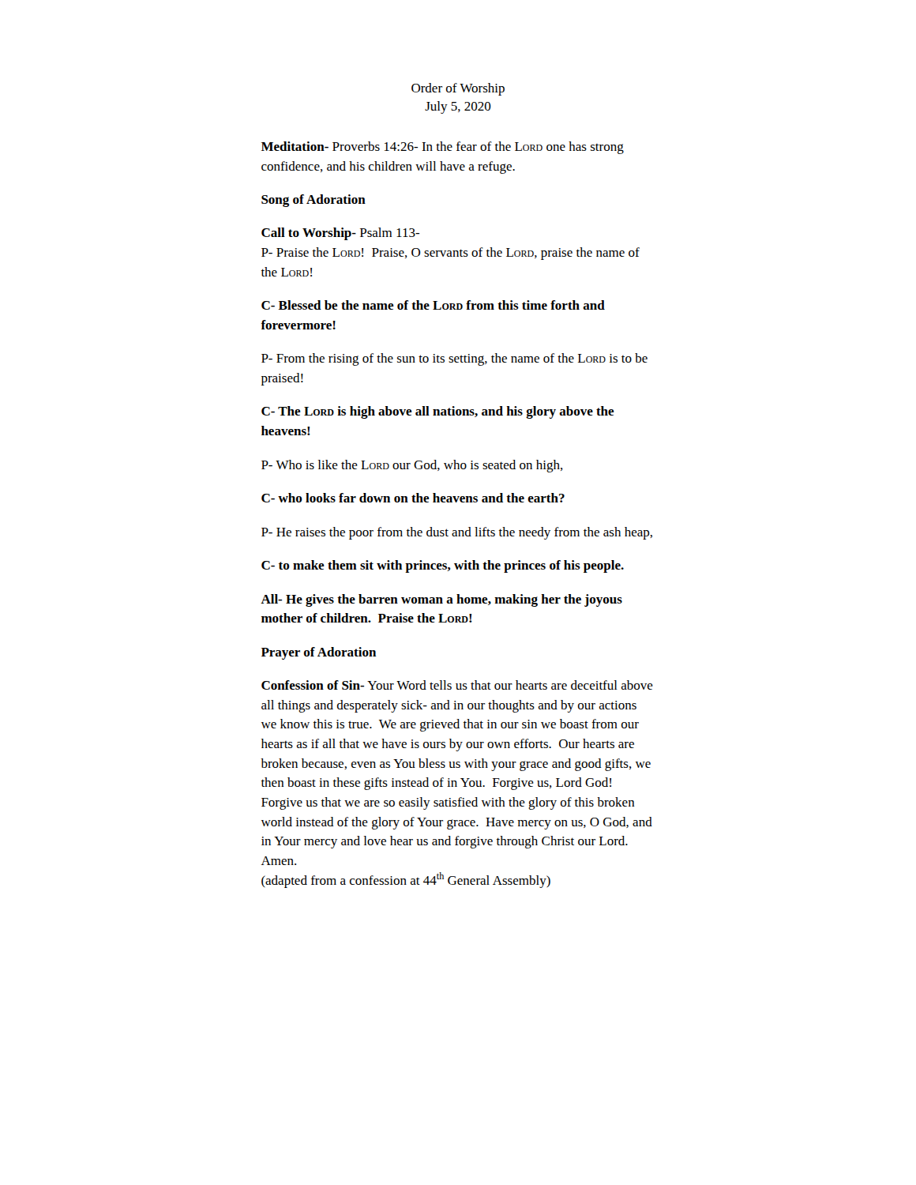Order of WorshipJuly 5, 2020
Meditation- Proverbs 14:26- In the fear of the Lord one has strong confidence, and his children will have a refuge.
Song of Adoration
Call to Worship- Psalm 113-
P- Praise the Lord! Praise, O servants of the Lord, praise the name of the Lord!
C- Blessed be the name of the Lord from this time forth and forevermore!
P- From the rising of the sun to its setting, the name of the Lord is to be praised!
C- The Lord is high above all nations, and his glory above the heavens!
P- Who is like the Lord our God, who is seated on high,
C- who looks far down on the heavens and the earth?
P- He raises the poor from the dust and lifts the needy from the ash heap,
C- to make them sit with princes, with the princes of his people.
All- He gives the barren woman a home, making her the joyous mother of children. Praise the Lord!
Prayer of Adoration
Confession of Sin- Your Word tells us that our hearts are deceitful above all things and desperately sick- and in our thoughts and by our actions we know this is true. We are grieved that in our sin we boast from our hearts as if all that we have is ours by our own efforts. Our hearts are broken because, even as You bless us with your grace and good gifts, we then boast in these gifts instead of in You. Forgive us, Lord God! Forgive us that we are so easily satisfied with the glory of this broken world instead of the glory of Your grace. Have mercy on us, O God, and in Your mercy and love hear us and forgive through Christ our Lord. Amen.
(adapted from a confession at 44th General Assembly)